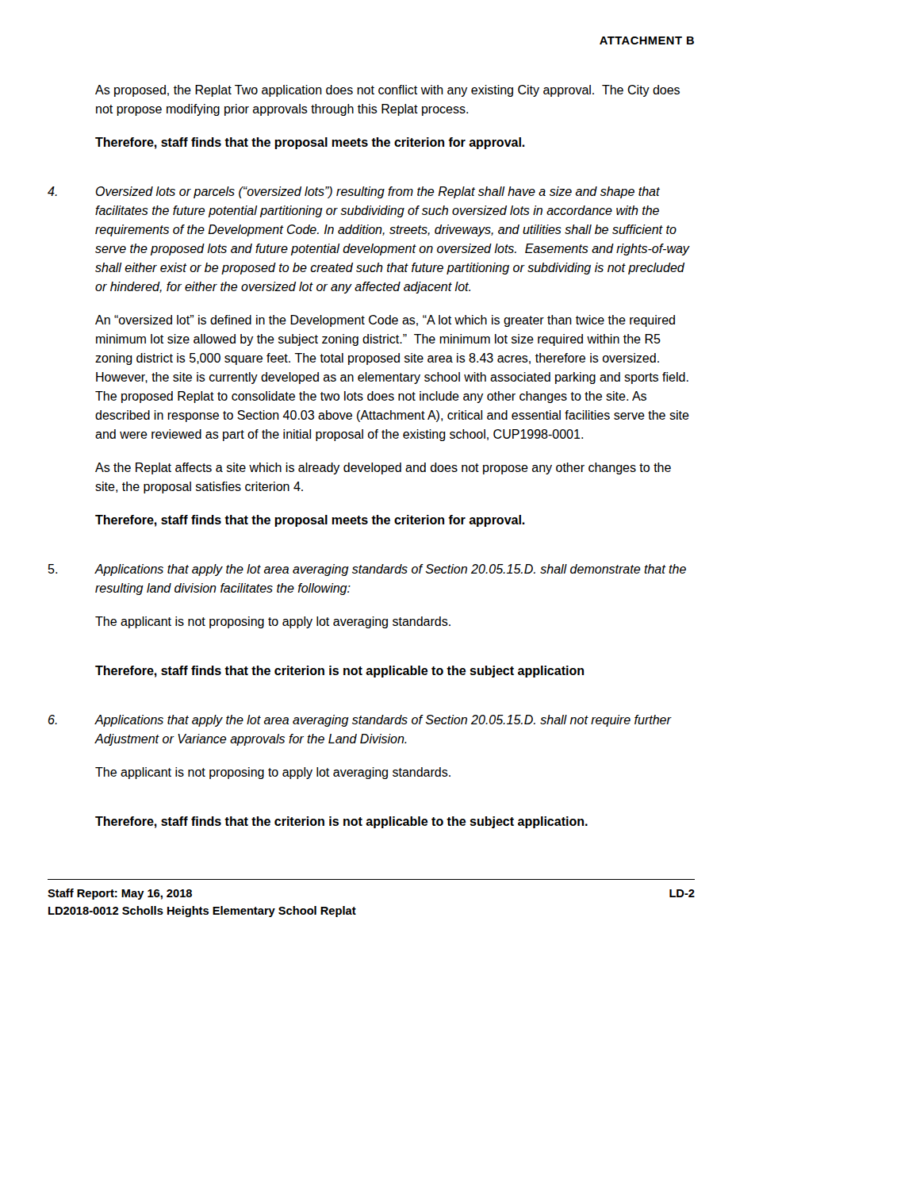ATTACHMENT B
As proposed, the Replat Two application does not conflict with any existing City approval. The City does not propose modifying prior approvals through this Replat process.
Therefore, staff finds that the proposal meets the criterion for approval.
4.
Oversized lots or parcels (“oversized lots”) resulting from the Replat shall have a size and shape that facilitates the future potential partitioning or subdividing of such oversized lots in accordance with the requirements of the Development Code. In addition, streets, driveways, and utilities shall be sufficient to serve the proposed lots and future potential development on oversized lots. Easements and rights-of-way shall either exist or be proposed to be created such that future partitioning or subdividing is not precluded or hindered, for either the oversized lot or any affected adjacent lot.
An “oversized lot” is defined in the Development Code as, “A lot which is greater than twice the required minimum lot size allowed by the subject zoning district.” The minimum lot size required within the R5 zoning district is 5,000 square feet. The total proposed site area is 8.43 acres, therefore is oversized. However, the site is currently developed as an elementary school with associated parking and sports field. The proposed Replat to consolidate the two lots does not include any other changes to the site. As described in response to Section 40.03 above (Attachment A), critical and essential facilities serve the site and were reviewed as part of the initial proposal of the existing school, CUP1998-0001.
As the Replat affects a site which is already developed and does not propose any other changes to the site, the proposal satisfies criterion 4.
Therefore, staff finds that the proposal meets the criterion for approval.
5.
Applications that apply the lot area averaging standards of Section 20.05.15.D. shall demonstrate that the resulting land division facilitates the following:
The applicant is not proposing to apply lot averaging standards.
Therefore, staff finds that the criterion is not applicable to the subject application
6.
Applications that apply the lot area averaging standards of Section 20.05.15.D. shall not require further Adjustment or Variance approvals for the Land Division.
The applicant is not proposing to apply lot averaging standards.
Therefore, staff finds that the criterion is not applicable to the subject application.
Staff Report: May 16, 2018
LD2018-0012 Scholls Heights Elementary School Replat
LD-2